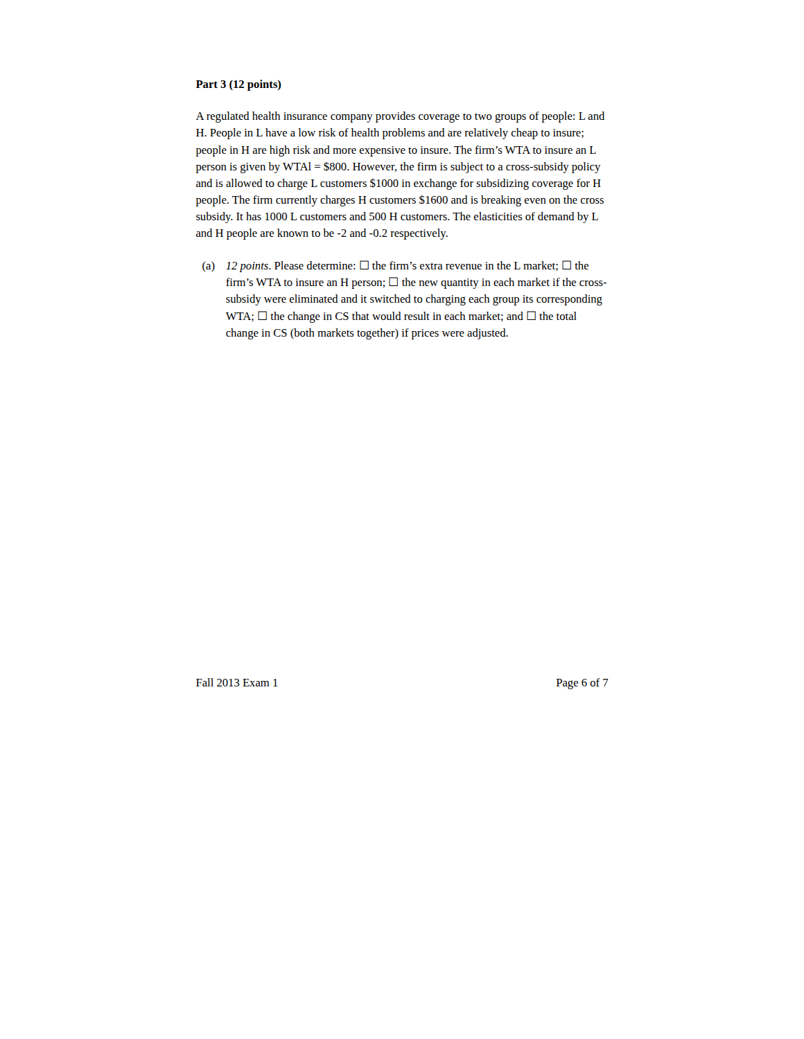Part 3 (12 points)
A regulated health insurance company provides coverage to two groups of people: L and H. People in L have a low risk of health problems and are relatively cheap to insure; people in H are high risk and more expensive to insure. The firm’s WTA to insure an L person is given by WTAl = $800. However, the firm is subject to a cross-subsidy policy and is allowed to charge L customers $1000 in exchange for subsidizing coverage for H people. The firm currently charges H customers $1600 and is breaking even on the cross subsidy. It has 1000 L customers and 500 H customers. The elasticities of demand by L and H people are known to be -2 and -0.2 respectively.
(a) 12 points. Please determine: ☐ the firm’s extra revenue in the L market; ☐ the firm’s WTA to insure an H person; ☐ the new quantity in each market if the cross-subsidy were eliminated and it switched to charging each group its corresponding WTA; ☐ the change in CS that would result in each market; and ☐ the total change in CS (both markets together) if prices were adjusted.
Fall 2013 Exam 1 Page 6 of 7